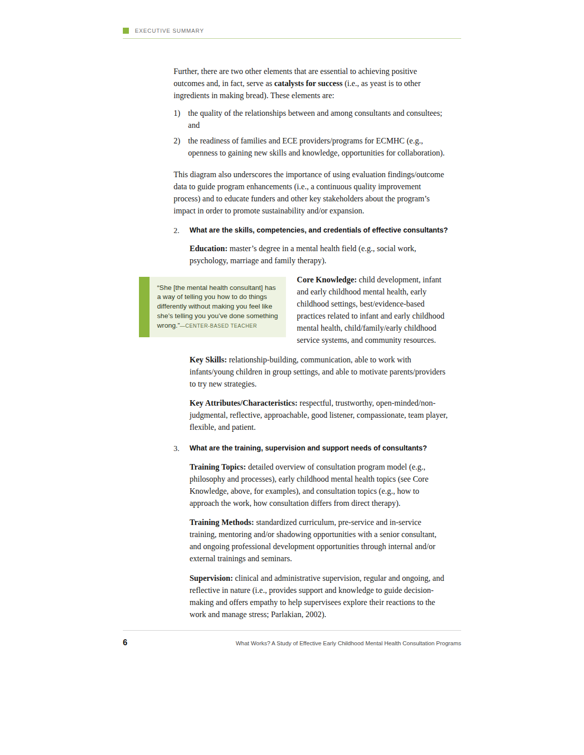Executive Summary
Further, there are two other elements that are essential to achieving positive outcomes and, in fact, serve as catalysts for success (i.e., as yeast is to other ingredients in making bread). These elements are:
1) the quality of the relationships between and among consultants and consultees; and
2) the readiness of families and ECE providers/programs for ECMHC (e.g., openness to gaining new skills and knowledge, opportunities for collaboration).
This diagram also underscores the importance of using evaluation findings/outcome data to guide program enhancements (i.e., a continuous quality improvement process) and to educate funders and other key stakeholders about the program’s impact in order to promote sustainability and/or expansion.
2.
What are the skills, competencies, and credentials of effective consultants?
Education: master’s degree in a mental health field (e.g., social work, psychology, marriage and family therapy).
“She [the mental health consultant] has a way of telling you how to do things differently without making you feel like she’s telling you you’ve done something wrong.”—Center-based teacher
Core Knowledge: child development, infant and early childhood mental health, early childhood settings, best/evidence-based practices related to infant and early childhood mental health, child/family/early childhood service systems, and community resources.
Key Skills: relationship-building, communication, able to work with infants/young children in group settings, and able to motivate parents/providers to try new strategies.
Key Attributes/Characteristics: respectful, trustworthy, open-minded/non-judgmental, reflective, approachable, good listener, compassionate, team player, flexible, and patient.
3.
What are the training, supervision and support needs of consultants?
Training Topics: detailed overview of consultation program model (e.g., philosophy and processes), early childhood mental health topics (see Core Knowledge, above, for examples), and consultation topics (e.g., how to approach the work, how consultation differs from direct therapy).
Training Methods: standardized curriculum, pre-service and in-service training, mentoring and/or shadowing opportunities with a senior consultant, and ongoing professional development opportunities through internal and/or external trainings and seminars.
Supervision: clinical and administrative supervision, regular and ongoing, and reflective in nature (i.e., provides support and knowledge to guide decision-making and offers empathy to help supervisees explore their reactions to the work and manage stress; Parlakian, 2002).
6 What Works? A Study of Effective Early Childhood Mental Health Consultation Programs